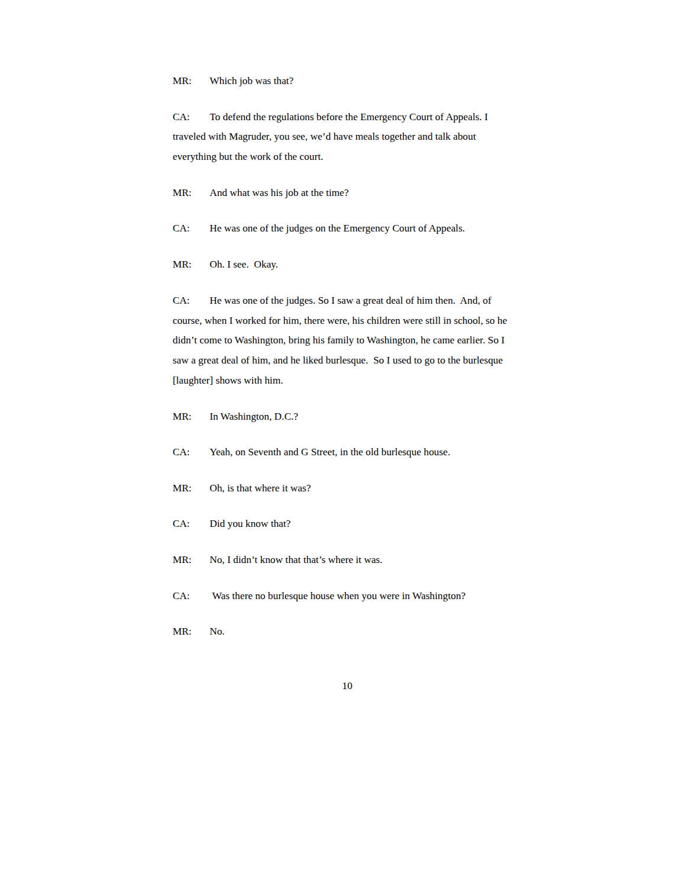MR: Which job was that?
CA: To defend the regulations before the Emergency Court of Appeals. I traveled with Magruder, you see, we’d have meals together and talk about everything but the work of the court.
MR: And what was his job at the time?
CA: He was one of the judges on the Emergency Court of Appeals.
MR: Oh. I see. Okay.
CA: He was one of the judges. So I saw a great deal of him then. And, of course, when I worked for him, there were, his children were still in school, so he didn’t come to Washington, bring his family to Washington, he came earlier. So I saw a great deal of him, and he liked burlesque. So I used to go to the burlesque [laughter] shows with him.
MR: In Washington, D.C.?
CA: Yeah, on Seventh and G Street, in the old burlesque house.
MR: Oh, is that where it was?
CA: Did you know that?
MR: No, I didn’t know that that’s where it was.
CA: Was there no burlesque house when you were in Washington?
MR: No.
10